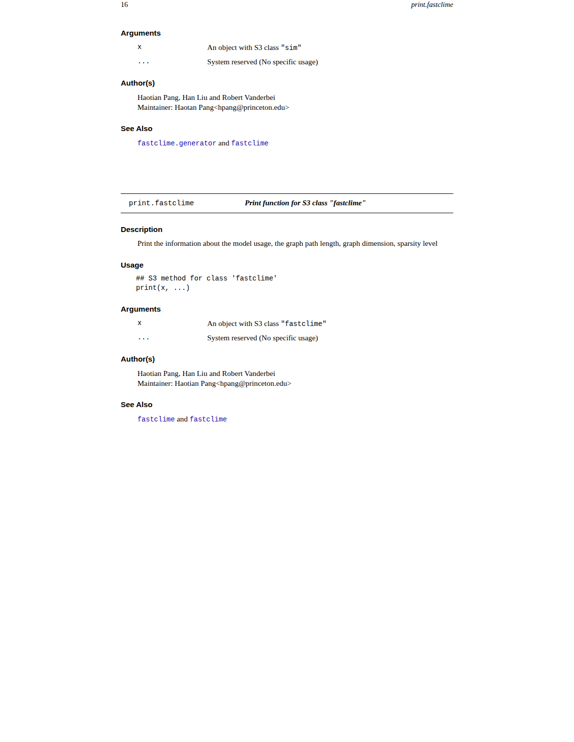16 print.fastclime
Arguments
x
An object with S3 class "sim"
...
System reserved (No specific usage)
Author(s)
Haotian Pang, Han Liu and Robert Vanderbei
Maintainer: Haotan Pang<hpang@princeton.edu>
See Also
fastclime.generator and fastclime
print.fastclime Print function for S3 class "fastclime"
Description
Print the information about the model usage, the graph path length, graph dimension, sparsity level
Usage
## S3 method for class 'fastclime'
print(x, ...)
Arguments
x
An object with S3 class "fastclime"
...
System reserved (No specific usage)
Author(s)
Haotian Pang, Han Liu and Robert Vanderbei
Maintainer: Haotian Pang<hpang@princeton.edu>
See Also
fastclime and fastclime